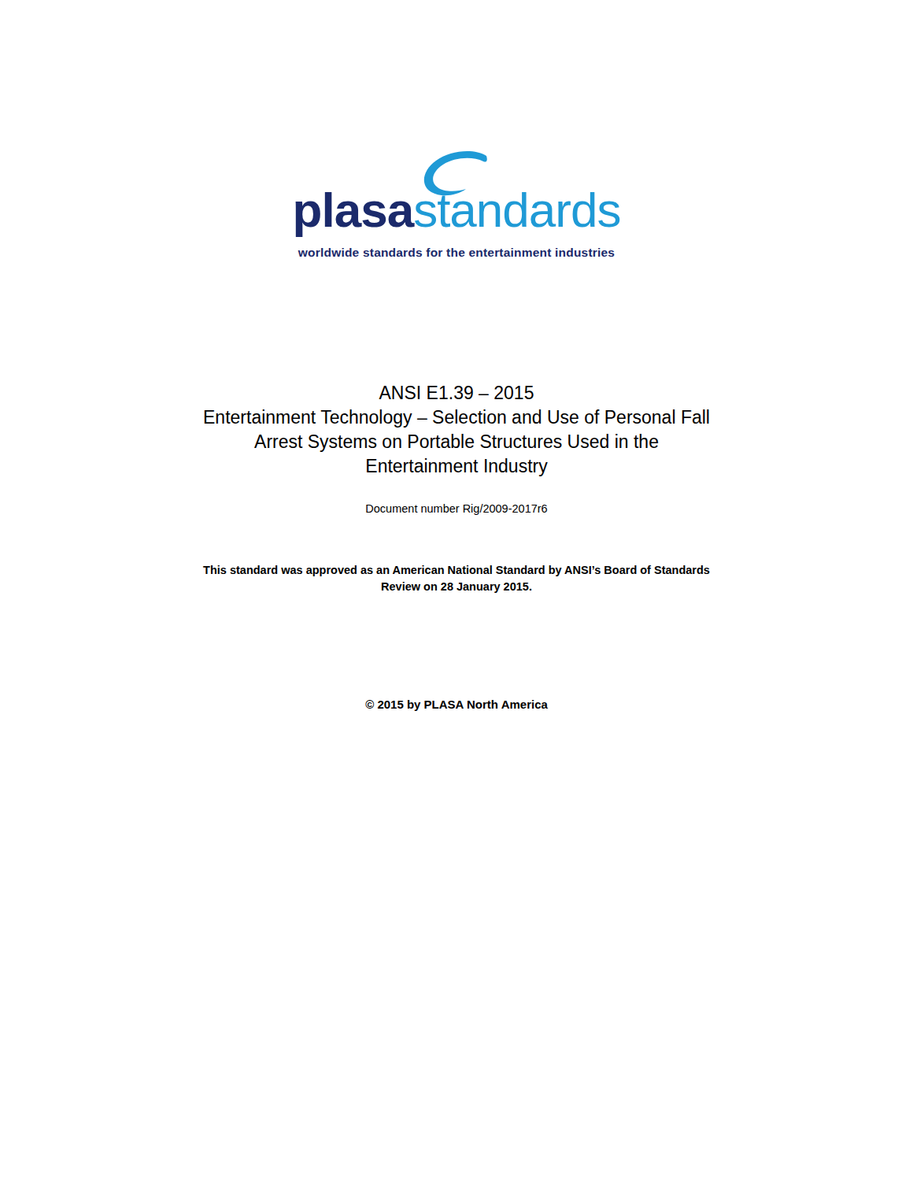plasa standards
worldwide standards for the entertainment industries
ANSI E1.39 – 2015
Entertainment Technology – Selection and Use of Personal Fall Arrest Systems on Portable Structures Used in the Entertainment Industry
Document number Rig/2009-2017r6
This standard was approved as an American National Standard by ANSI’s Board of Standards Review on 28 January 2015.
© 2015 by PLASA North America